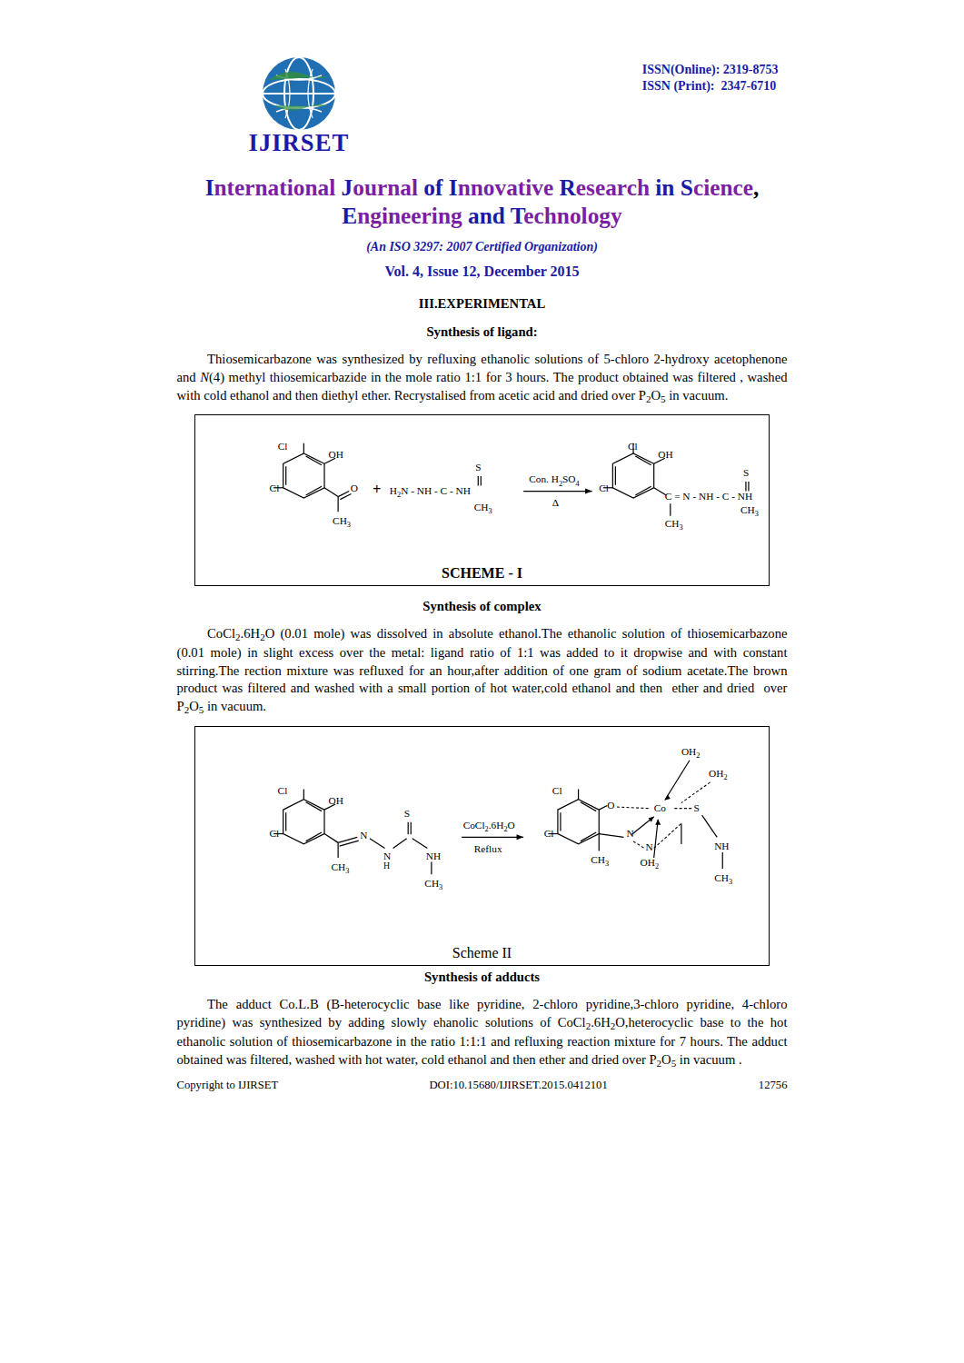IJIRSET
ISSN(Online): 2319-8753
ISSN (Print): 2347-6710
International Journal of Innovative Research in Science,
Engineering and Technology
(An ISO 3297: 2007 Certified Organization)
Vol. 4, Issue 12, December 2015
III.EXPERIMENTAL
Synthesis of ligand:
Thiosemicarbazone was synthesized by refluxing ethanolic solutions of 5-chloro 2-hydroxy acetophenone and N(4) methyl thiosemicarbazide in the mole ratio 1:1 for 3 hours. The product obtained was filtered , washed with cold ethanol and then diethyl ether. Recrystalised from acetic acid and dried over P2O5 in vacuum.
Cl OH Cl O CH3 + H2N - NH - C - NH S CH3 Con. H2SO4 Δ Cl OH Cl C = N - NH - C - NH CH3 S CH3
SCHEME - I
Synthesis of complex
CoCl2.6H2O (0.01 mole) was dissolved in absolute ethanol.The ethanolic solution of thiosemicarbazone (0.01 mole) in slight excess over the metal: ligand ratio of 1:1 was added to it dropwise and with constant stirring.The rection mixture was refluxed for an hour,after addition of one gram of sodium acetate.The brown product was filtered and washed with a small portion of hot water,cold ethanol and then ether and dried over P2O5 in vacuum.
Cl OH Cl CH3 N N H S NH CH3 CoCl2.6H2O Reflux Cl Cl O Co S OH2 OH2 N N OH2 CH3 NH CH3
Scheme II
Synthesis of adducts
The adduct Co.L.B (B-heterocyclic base like pyridine, 2-chloro pyridine,3-chloro pyridine, 4-chloro pyridine) was synthesized by adding slowly ehanolic solutions of CoCl2.6H2O,heterocyclic base to the hot ethanolic solution of thiosemicarbazone in the ratio 1:1:1 and refluxing reaction mixture for 7 hours. The adduct obtained was filtered, washed with hot water, cold ethanol and then ether and dried over P2O5 in vacuum .
Copyright to IJIRSET
DOI:10.15680/IJIRSET.2015.0412101
12756